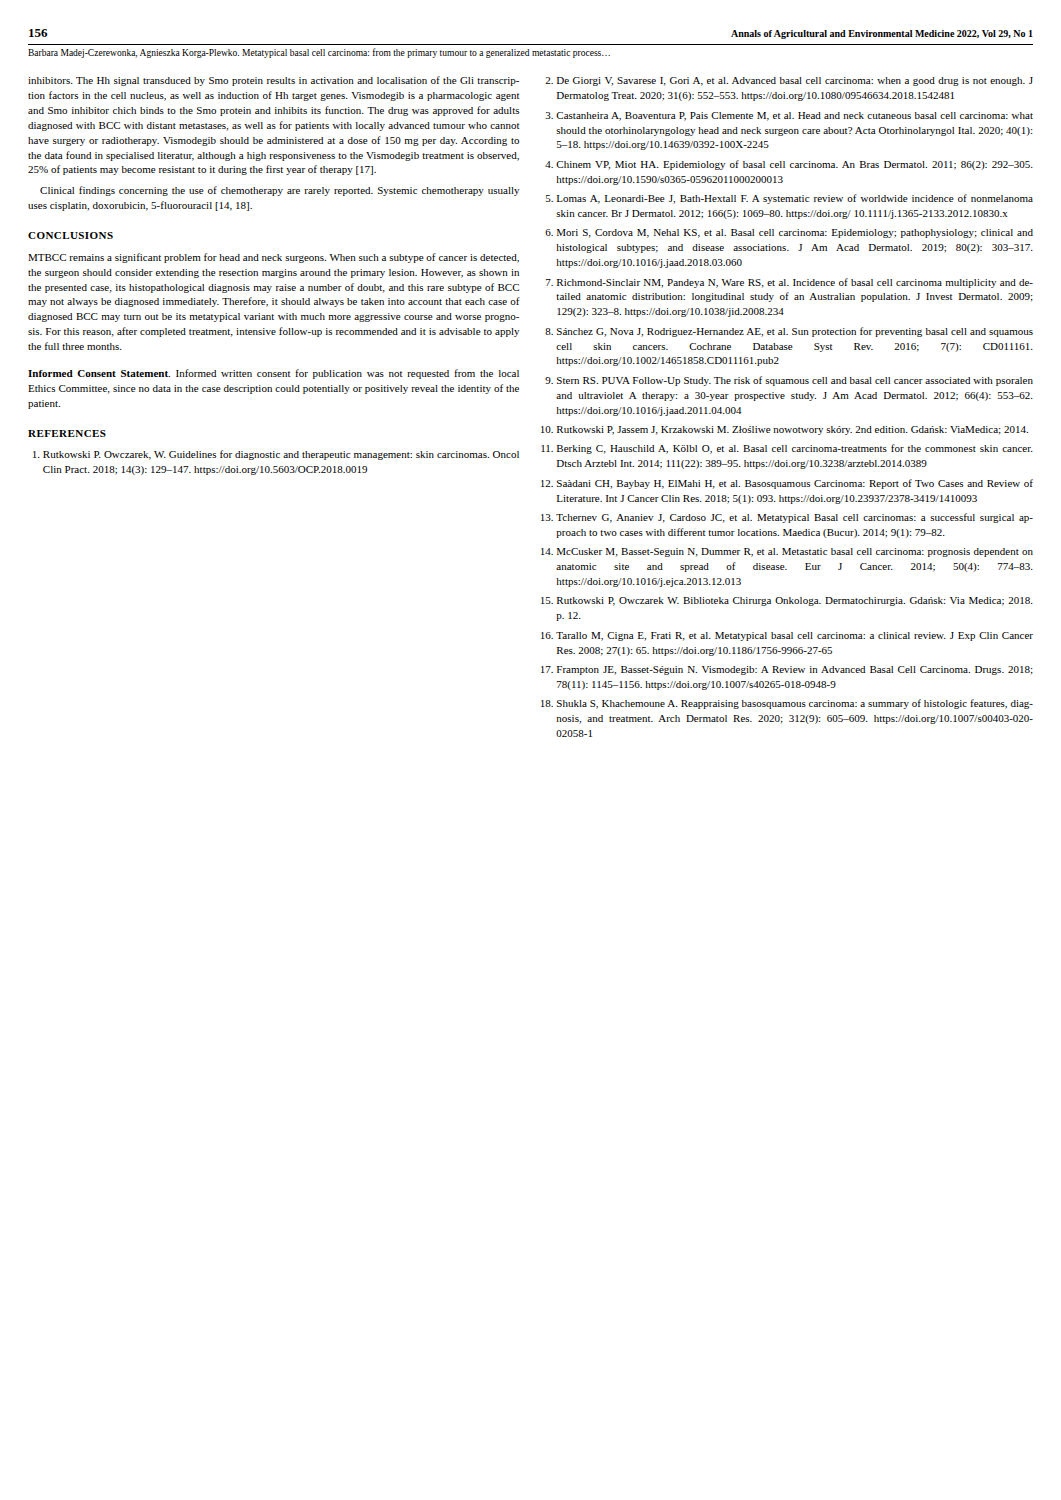156
Annals of Agricultural and Environmental Medicine 2022, Vol 29, No 1
Barbara Madej-Czerewonka, Agnieszka Korga-Plewko. Metatypical basal cell carcinoma: from the primary tumour to a generalized metastatic process…
inhibitors. The Hh signal transduced by Smo protein results in activation and localisation of the Gli transcription factors in the cell nucleus, as well as induction of Hh target genes. Vismodegib is a pharmacologic agent and Smo inhibitor chich binds to the Smo protein and inhibits its function. The drug was approved for adults diagnosed with BCC with distant metastases, as well as for patients with locally advanced tumour who cannot have surgery or radiotherapy. Vismodegib should be administered at a dose of 150 mg per day. According to the data found in specialised literatur, although a high responsiveness to the Vismodegib treatment is observed, 25% of patients may become resistant to it during the first year of therapy [17].
Clinical findings concerning the use of chemotherapy are rarely reported. Systemic chemotherapy usually uses cisplatin, doxorubicin, 5-fluorouracil [14, 18].
CONCLUSIONS
MTBCC remains a significant problem for head and neck surgeons. When such a subtype of cancer is detected, the surgeon should consider extending the resection margins around the primary lesion. However, as shown in the presented case, its histopathological diagnosis may raise a number of doubt, and this rare subtype of BCC may not always be diagnosed immediately. Therefore, it should always be taken into account that each case of diagnosed BCC may turn out be its metatypical variant with much more aggressive course and worse prognosis. For this reason, after completed treatment, intensive follow-up is recommended and it is advisable to apply the full three months.
Informed Consent Statement. Informed written consent for publication was not requested from the local Ethics Committee, since no data in the case description could potentially or positively reveal the identity of the patient.
REFERENCES
Rutkowski P. Owczarek, W. Guidelines for diagnostic and therapeutic management: skin carcinomas. Oncol Clin Pract. 2018; 14(3): 129–147. https://doi.org/10.5603/OCP.2018.0019
De Giorgi V, Savarese I, Gori A, et al. Advanced basal cell carcinoma: when a good drug is not enough. J Dermatolog Treat. 2020; 31(6): 552–553. https://doi.org/10.1080/09546634.2018.1542481
Castanheira A, Boaventura P, Pais Clemente M, et al. Head and neck cutaneous basal cell carcinoma: what should the otorhinolaryngology head and neck surgeon care about? Acta Otorhinolaryngol Ital. 2020; 40(1): 5–18. https://doi.org/10.14639/0392-100X-2245
Chinem VP, Miot HA. Epidemiology of basal cell carcinoma. An Bras Dermatol. 2011; 86(2): 292–305. https://doi.org/10.1590/s0365-05962011000200013
Lomas A, Leonardi-Bee J, Bath-Hextall F. A systematic review of worldwide incidence of nonmelanoma skin cancer. Br J Dermatol. 2012; 166(5): 1069–80. https://doi.org/ 10.1111/j.1365-2133.2012.10830.x
Mori S, Cordova M, Nehal KS, et al. Basal cell carcinoma: Epidemiology; pathophysiology; clinical and histological subtypes; and disease associations. J Am Acad Dermatol. 2019; 80(2): 303–317. https://doi.org/10.1016/j.jaad.2018.03.060
Richmond-Sinclair NM, Pandeya N, Ware RS, et al. Incidence of basal cell carcinoma multiplicity and detailed anatomic distribution: longitudinal study of an Australian population. J Invest Dermatol. 2009; 129(2): 323–8. https://doi.org/10.1038/jid.2008.234
Sánchez G, Nova J, Rodriguez-Hernandez AE, et al. Sun protection for preventing basal cell and squamous cell skin cancers. Cochrane Database Syst Rev. 2016; 7(7): CD011161. https://doi.org/10.1002/14651858.CD011161.pub2
Stern RS. PUVA Follow-Up Study. The risk of squamous cell and basal cell cancer associated with psoralen and ultraviolet A therapy: a 30-year prospective study. J Am Acad Dermatol. 2012; 66(4): 553–62. https://doi.org/10.1016/j.jaad.2011.04.004
Rutkowski P, Jassem J, Krzakowski M. Złośliwe nowotwory skóry. 2nd edition. Gdańsk: ViaMedica; 2014.
Berking C, Hauschild A, Kölbl O, et al. Basal cell carcinoma-treatments for the commonest skin cancer. Dtsch Arztebl Int. 2014; 111(22): 389–95. https://doi.org/10.3238/arztebl.2014.0389
Saàdani CH, Baybay H, ElMahi H, et al. Basosquamous Carcinoma: Report of Two Cases and Review of Literature. Int J Cancer Clin Res. 2018; 5(1): 093. https://doi.org/10.23937/2378-3419/1410093
Tchernev G, Ananiev J, Cardoso JC, et al. Metatypical Basal cell carcinomas: a successful surgical approach to two cases with different tumor locations. Maedica (Bucur). 2014; 9(1): 79–82.
McCusker M, Basset-Seguin N, Dummer R, et al. Metastatic basal cell carcinoma: prognosis dependent on anatomic site and spread of disease. Eur J Cancer. 2014; 50(4): 774–83. https://doi.org/10.1016/j.ejca.2013.12.013
Rutkowski P, Owczarek W. Biblioteka Chirurga Onkologa. Dermatochirurgia. Gdańsk: Via Medica; 2018. p. 12.
Tarallo M, Cigna E, Frati R, et al. Metatypical basal cell carcinoma: a clinical review. J Exp Clin Cancer Res. 2008; 27(1): 65. https://doi.org/10.1186/1756-9966-27-65
Frampton JE, Basset-Séguin N. Vismodegib: A Review in Advanced Basal Cell Carcinoma. Drugs. 2018; 78(11): 1145–1156. https://doi.org/10.1007/s40265-018-0948-9
Shukla S, Khachemoune A. Reappraising basosquamous carcinoma: a summary of histologic features, diagnosis, and treatment. Arch Dermatol Res. 2020; 312(9): 605–609. https://doi.org/10.1007/s00403-020-02058-1